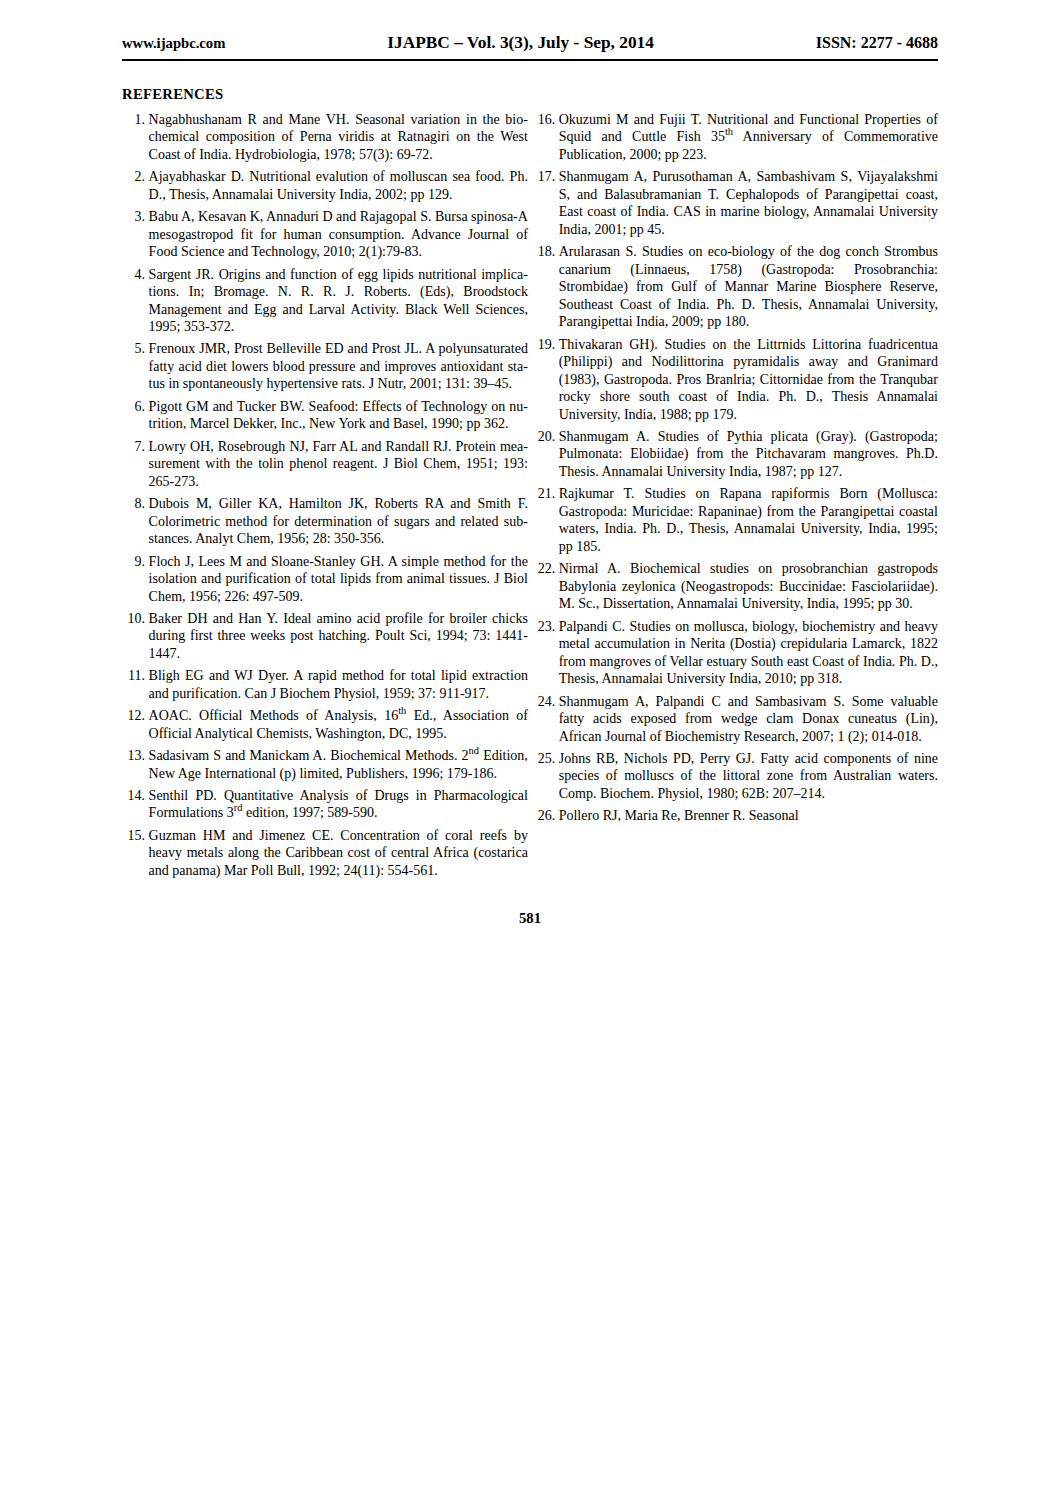www.ijapbc.com IJAPBC – Vol. 3(3), July - Sep, 2014 ISSN: 2277 - 4688
REFERENCES
Nagabhushanam R and Mane VH. Seasonal variation in the biochemical composition of Perna viridis at Ratnagiri on the West Coast of India. Hydrobiologia, 1978; 57(3): 69-72.
Ajayabhaskar D. Nutritional evalution of molluscan sea food. Ph. D., Thesis, Annamalai University India, 2002; pp 129.
Babu A, Kesavan K, Annaduri D and Rajagopal S. Bursa spinosa-A mesogastropod fit for human consumption. Advance Journal of Food Science and Technology, 2010; 2(1):79-83.
Sargent JR. Origins and function of egg lipids nutritional implications. In; Bromage. N. R. R. J. Roberts. (Eds), Broodstock Management and Egg and Larval Activity. Black Well Sciences, 1995; 353-372.
Frenoux JMR, Prost Belleville ED and Prost JL. A polyunsaturated fatty acid diet lowers blood pressure and improves antioxidant status in spontaneously hypertensive rats. J Nutr, 2001; 131: 39–45.
Pigott GM and Tucker BW. Seafood: Effects of Technology on nutrition, Marcel Dekker, Inc., New York and Basel, 1990; pp 362.
Lowry OH, Rosebrough NJ, Farr AL and Randall RJ. Protein measurement with the tolin phenol reagent. J Biol Chem, 1951; 193: 265-273.
Dubois M, Giller KA, Hamilton JK, Roberts RA and Smith F. Colorimetric method for determination of sugars and related substances. Analyt Chem, 1956; 28: 350-356.
Floch J, Lees M and Sloane-Stanley GH. A simple method for the isolation and purification of total lipids from animal tissues. J Biol Chem, 1956; 226: 497-509.
Baker DH and Han Y. Ideal amino acid profile for broiler chicks during first three weeks post hatching. Poult Sci, 1994; 73: 1441-1447.
Bligh EG and WJ Dyer. A rapid method for total lipid extraction and purification. Can J Biochem Physiol, 1959; 37: 911-917.
AOAC. Official Methods of Analysis, 16th Ed., Association of Official Analytical Chemists, Washington, DC, 1995.
Sadasivam S and Manickam A. Biochemical Methods. 2nd Edition, New Age International (p) limited, Publishers, 1996; 179-186.
Senthil PD. Quantitative Analysis of Drugs in Pharmacological Formulations 3rd edition, 1997; 589-590.
Guzman HM and Jimenez CE. Concentration of coral reefs by heavy metals along the Caribbean cost of central Africa (costarica and panama) Mar Poll Bull, 1992; 24(11): 554-561.
Okuzumi M and Fujii T. Nutritional and Functional Properties of Squid and Cuttle Fish 35th Anniversary of Commemorative Publication, 2000; pp 223.
Shanmugam A, Purusothaman A, Sambashivam S, Vijayalakshmi S, and Balasubramanian T. Cephalopods of Parangipettai coast, East coast of India. CAS in marine biology, Annamalai University India, 2001; pp 45.
Arularasan S. Studies on eco-biology of the dog conch Strombus canarium (Linnaeus, 1758) (Gastropoda: Prosobranchia: Strombidae) from Gulf of Mannar Marine Biosphere Reserve, Southeast Coast of India. Ph. D. Thesis, Annamalai University, Parangipettai India, 2009; pp 180.
Thivakaran GH). Studies on the Littrnids Littorina fuadricentua (Philippi) and Nodilittorina pyramidalis away and Granimard (1983), Gastropoda. Pros Branlria; Cittornidae from the Tranqubar rocky shore south coast of India. Ph. D., Thesis Annamalai University, India, 1988; pp 179.
Shanmugam A. Studies of Pythia plicata (Gray). (Gastropoda; Pulmonata: Elobiidae) from the Pitchavaram mangroves. Ph.D. Thesis. Annamalai University India, 1987; pp 127.
Rajkumar T. Studies on Rapana rapiformis Born (Mollusca: Gastropoda: Muricidae: Rapaninae) from the Parangipettai coastal waters, India. Ph. D., Thesis, Annamalai University, India, 1995; pp 185.
Nirmal A. Biochemical studies on prosobranchian gastropods Babylonia zeylonica (Neogastropods: Buccinidae: Fasciolariidae). M. Sc., Dissertation, Annamalai University, India, 1995; pp 30.
Palpandi C. Studies on mollusca, biology, biochemistry and heavy metal accumulation in Nerita (Dostia) crepidularia Lamarck, 1822 from mangroves of Vellar estuary South east Coast of India. Ph. D., Thesis, Annamalai University India, 2010; pp 318.
Shanmugam A, Palpandi C and Sambasivam S. Some valuable fatty acids exposed from wedge clam Donax cuneatus (Lin), African Journal of Biochemistry Research, 2007; 1 (2); 014-018.
Johns RB, Nichols PD, Perry GJ. Fatty acid components of nine species of molluscs of the littoral zone from Australian waters. Comp. Biochem. Physiol, 1980; 62B: 207–214.
Pollero RJ, Maria Re, Brenner R. Seasonal
581